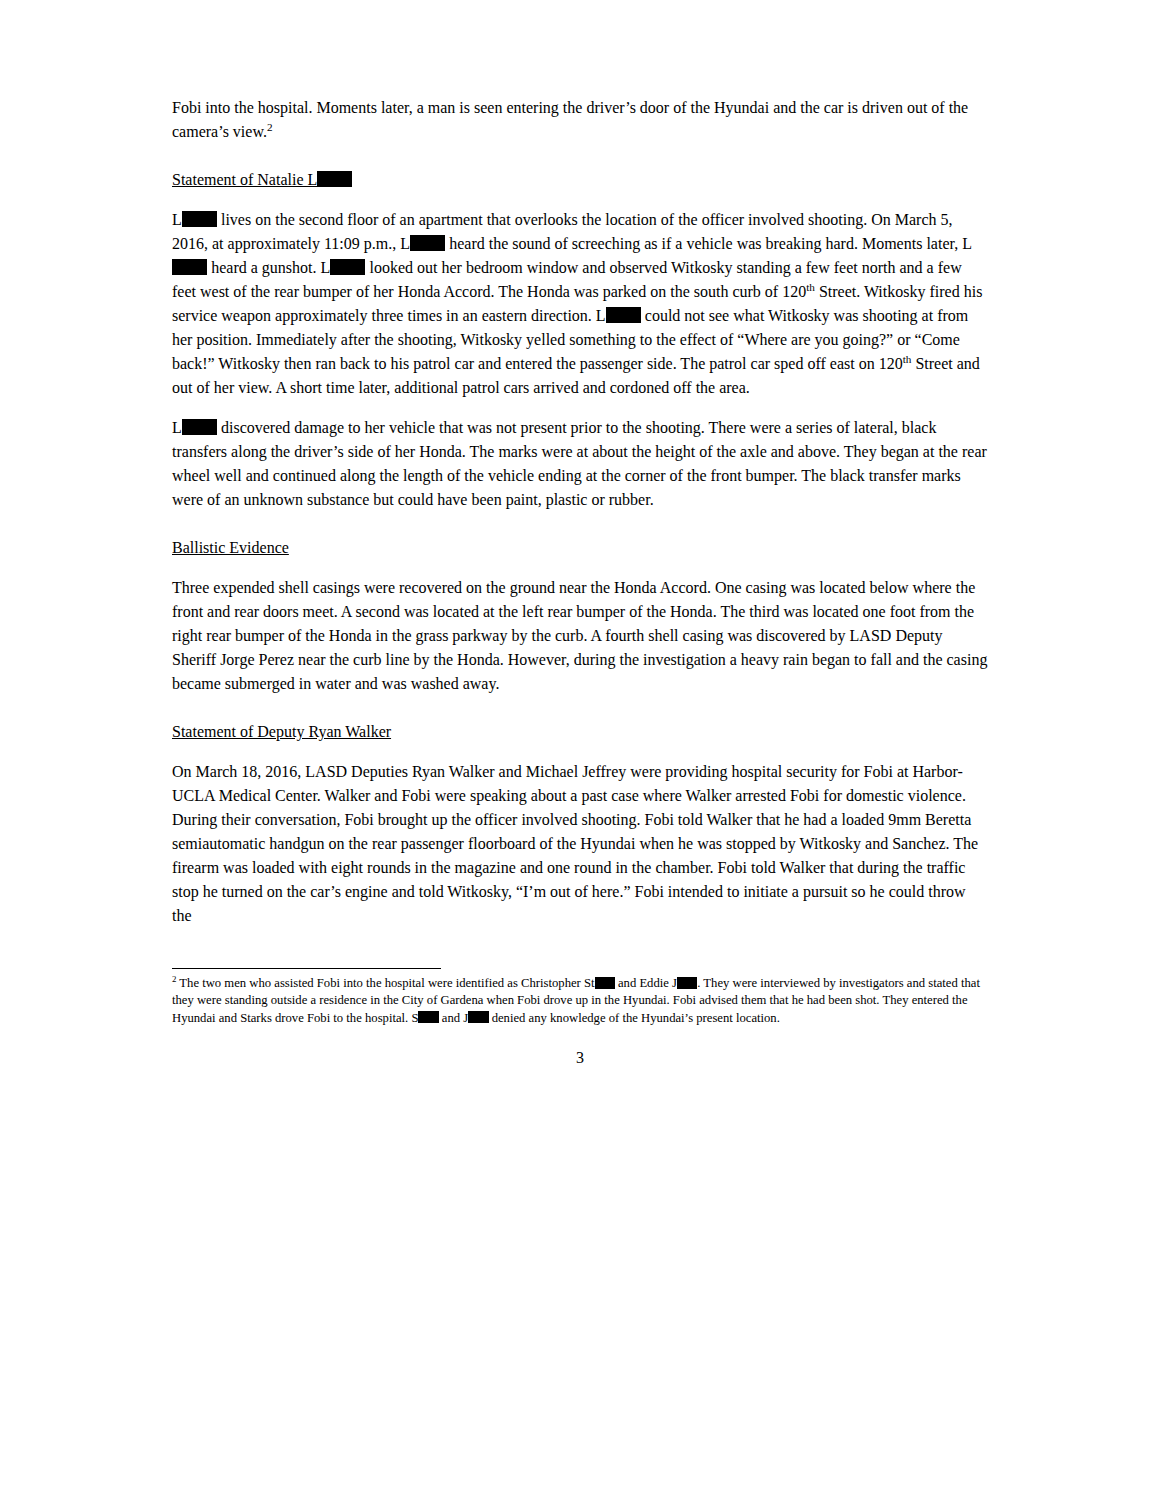Fobi into the hospital. Moments later, a man is seen entering the driver’s door of the Hyundai and the car is driven out of the camera’s view.2
Statement of Natalie L
L lives on the second floor of an apartment that overlooks the location of the officer involved shooting. On March 5, 2016, at approximately 11:09 p.m., L heard the sound of screeching as if a vehicle was breaking hard. Moments later, L heard a gunshot. L looked out her bedroom window and observed Witkosky standing a few feet north and a few feet west of the rear bumper of her Honda Accord. The Honda was parked on the south curb of 120th Street. Witkosky fired his service weapon approximately three times in an eastern direction. L could not see what Witkosky was shooting at from her position. Immediately after the shooting, Witkosky yelled something to the effect of “Where are you going?” or “Come back!” Witkosky then ran back to his patrol car and entered the passenger side. The patrol car sped off east on 120th Street and out of her view. A short time later, additional patrol cars arrived and cordoned off the area.
L discovered damage to her vehicle that was not present prior to the shooting. There were a series of lateral, black transfers along the driver’s side of her Honda. The marks were at about the height of the axle and above. They began at the rear wheel well and continued along the length of the vehicle ending at the corner of the front bumper. The black transfer marks were of an unknown substance but could have been paint, plastic or rubber.
Ballistic Evidence
Three expended shell casings were recovered on the ground near the Honda Accord. One casing was located below where the front and rear doors meet. A second was located at the left rear bumper of the Honda. The third was located one foot from the right rear bumper of the Honda in the grass parkway by the curb. A fourth shell casing was discovered by LASD Deputy Sheriff Jorge Perez near the curb line by the Honda. However, during the investigation a heavy rain began to fall and the casing became submerged in water and was washed away.
Statement of Deputy Ryan Walker
On March 18, 2016, LASD Deputies Ryan Walker and Michael Jeffrey were providing hospital security for Fobi at Harbor-UCLA Medical Center. Walker and Fobi were speaking about a past case where Walker arrested Fobi for domestic violence. During their conversation, Fobi brought up the officer involved shooting. Fobi told Walker that he had a loaded 9mm Beretta semiautomatic handgun on the rear passenger floorboard of the Hyundai when he was stopped by Witkosky and Sanchez. The firearm was loaded with eight rounds in the magazine and one round in the chamber. Fobi told Walker that during the traffic stop he turned on the car’s engine and told Witkosky, “I’m out of here.” Fobi intended to initiate a pursuit so he could throw the
2 The two men who assisted Fobi into the hospital were identified as Christopher St and Eddie J . They were interviewed by investigators and stated that they were standing outside a residence in the City of Gardena when Fobi drove up in the Hyundai. Fobi advised them that he had been shot. They entered the Hyundai and Starks drove Fobi to the hospital. S and J denied any knowledge of the Hyundai’s present location.
3